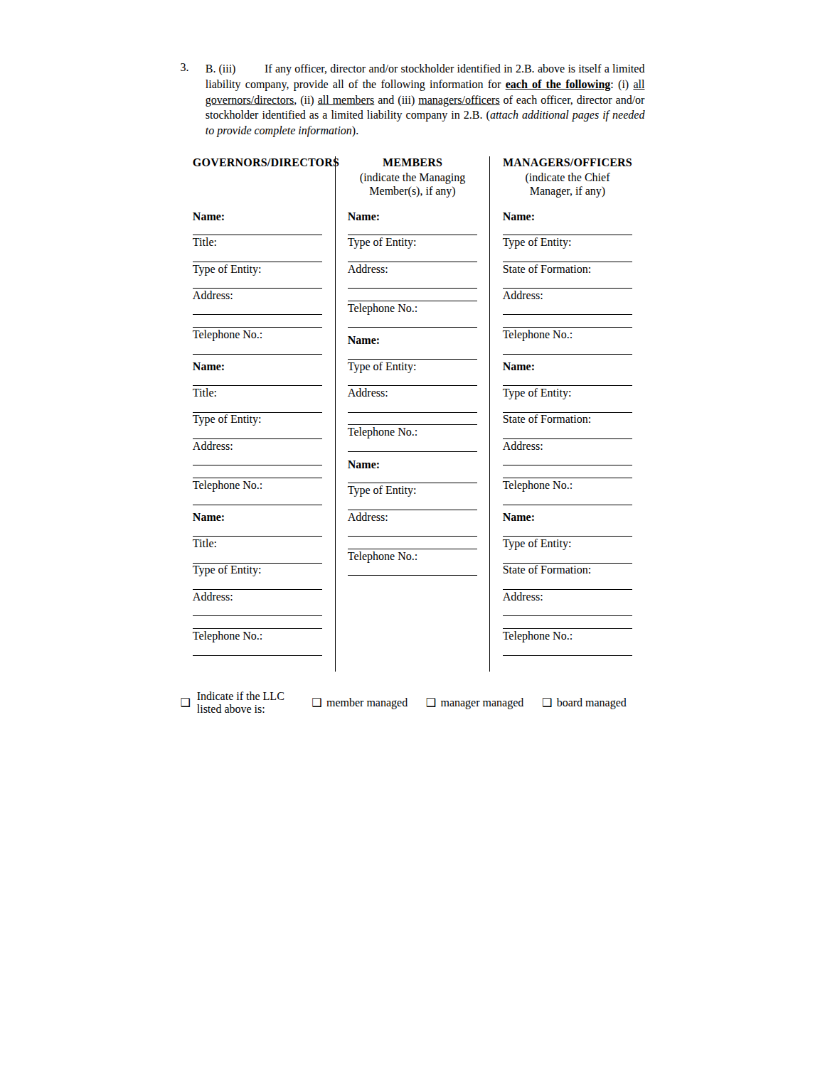3.
B. (iii) If any officer, director and/or stockholder identified in 2.B. above is itself a limited liability company, provide all of the following information for each of the following: (i) all governors/directors, (ii) all members and (iii) managers/officers of each officer, director and/or stockholder identified as a limited liability company in 2.B. (attach additional pages if needed to provide complete information).
| GOVERNORS/DIRECTORS Name: Title: Type of Entity: Address: Telephone No.: Name: Title: Type of Entity: Address: Telephone No.: Name: Title: Type of Entity: Address: Telephone No.: | MEMBERS (indicate the Managing Member(s), if any) Name: Type of Entity: Address: Telephone No.: Name: Type of Entity: Address: Telephone No.: Name: Type of Entity: Address: Telephone No.: | MANAGERS/OFFICERS (indicate the Chief Manager, if any) Name: Type of Entity: State of Formation: Address: Telephone No.: Name: Type of Entity: State of Formation: Address: Telephone No.: Name: Type of Entity: State of Formation: Address: Telephone No.: |
❑ Indicate if the LLC listed above is: ❑member managed ❑manager managed ❑board managed